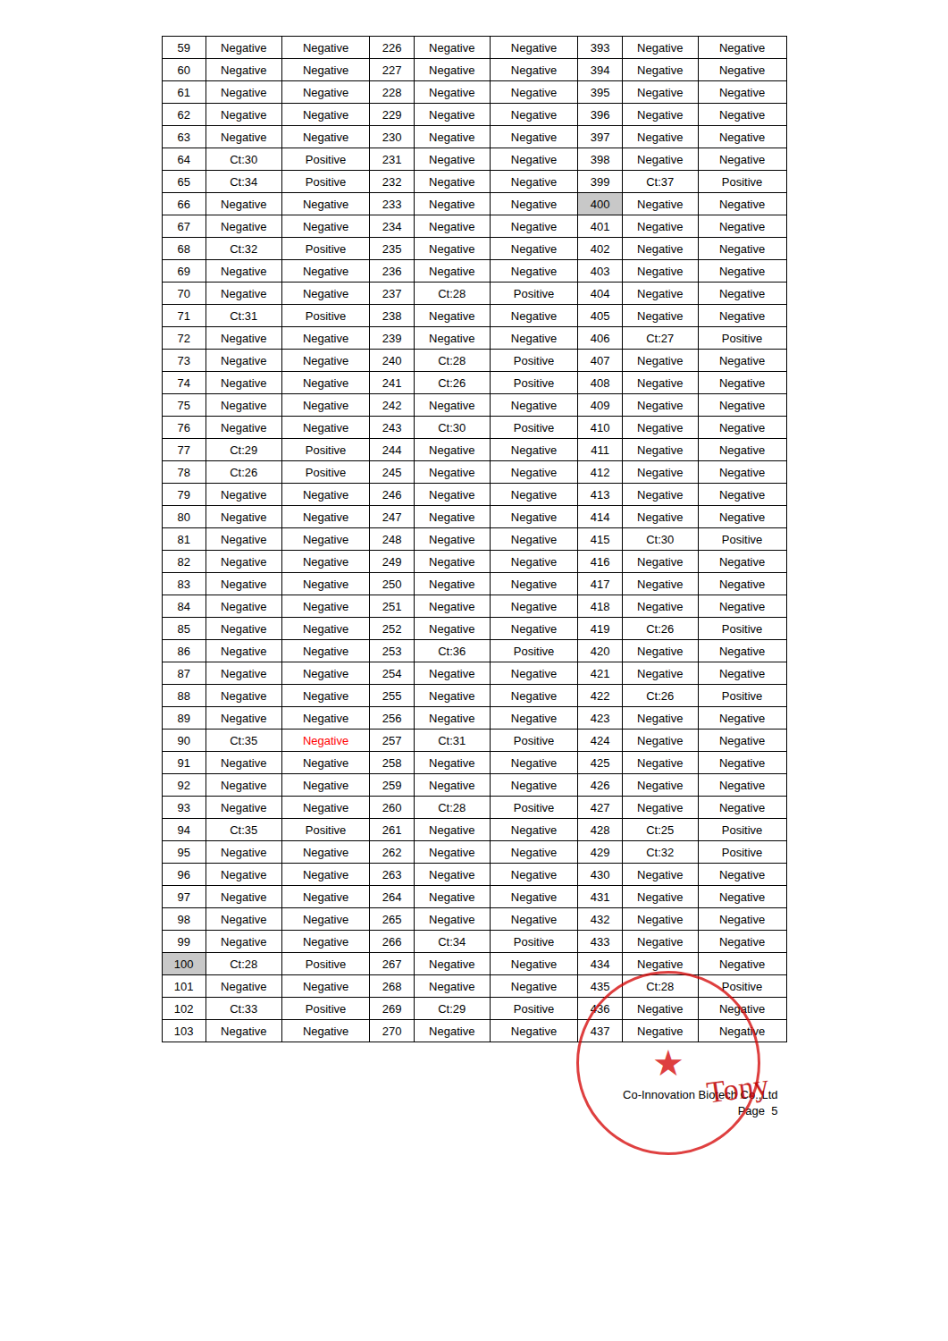| 59 | Negative | Negative | 226 | Negative | Negative | 393 | Negative | Negative |
| 60 | Negative | Negative | 227 | Negative | Negative | 394 | Negative | Negative |
| 61 | Negative | Negative | 228 | Negative | Negative | 395 | Negative | Negative |
| 62 | Negative | Negative | 229 | Negative | Negative | 396 | Negative | Negative |
| 63 | Negative | Negative | 230 | Negative | Negative | 397 | Negative | Negative |
| 64 | Ct:30 | Positive | 231 | Negative | Negative | 398 | Negative | Negative |
| 65 | Ct:34 | Positive | 232 | Negative | Negative | 399 | Ct:37 | Positive |
| 66 | Negative | Negative | 233 | Negative | Negative | 400 | Negative | Negative |
| 67 | Negative | Negative | 234 | Negative | Negative | 401 | Negative | Negative |
| 68 | Ct:32 | Positive | 235 | Negative | Negative | 402 | Negative | Negative |
| 69 | Negative | Negative | 236 | Negative | Negative | 403 | Negative | Negative |
| 70 | Negative | Negative | 237 | Ct:28 | Positive | 404 | Negative | Negative |
| 71 | Ct:31 | Positive | 238 | Negative | Negative | 405 | Negative | Negative |
| 72 | Negative | Negative | 239 | Negative | Negative | 406 | Ct:27 | Positive |
| 73 | Negative | Negative | 240 | Ct:28 | Positive | 407 | Negative | Negative |
| 74 | Negative | Negative | 241 | Ct:26 | Positive | 408 | Negative | Negative |
| 75 | Negative | Negative | 242 | Negative | Negative | 409 | Negative | Negative |
| 76 | Negative | Negative | 243 | Ct:30 | Positive | 410 | Negative | Negative |
| 77 | Ct:29 | Positive | 244 | Negative | Negative | 411 | Negative | Negative |
| 78 | Ct:26 | Positive | 245 | Negative | Negative | 412 | Negative | Negative |
| 79 | Negative | Negative | 246 | Negative | Negative | 413 | Negative | Negative |
| 80 | Negative | Negative | 247 | Negative | Negative | 414 | Negative | Negative |
| 81 | Negative | Negative | 248 | Negative | Negative | 415 | Ct:30 | Positive |
| 82 | Negative | Negative | 249 | Negative | Negative | 416 | Negative | Negative |
| 83 | Negative | Negative | 250 | Negative | Negative | 417 | Negative | Negative |
| 84 | Negative | Negative | 251 | Negative | Negative | 418 | Negative | Negative |
| 85 | Negative | Negative | 252 | Negative | Negative | 419 | Ct:26 | Positive |
| 86 | Negative | Negative | 253 | Ct:36 | Positive | 420 | Negative | Negative |
| 87 | Negative | Negative | 254 | Negative | Negative | 421 | Negative | Negative |
| 88 | Negative | Negative | 255 | Negative | Negative | 422 | Ct:26 | Positive |
| 89 | Negative | Negative | 256 | Negative | Negative | 423 | Negative | Negative |
| 90 | Ct:35 | Negative | 257 | Ct:31 | Positive | 424 | Negative | Negative |
| 91 | Negative | Negative | 258 | Negative | Negative | 425 | Negative | Negative |
| 92 | Negative | Negative | 259 | Negative | Negative | 426 | Negative | Negative |
| 93 | Negative | Negative | 260 | Ct:28 | Positive | 427 | Negative | Negative |
| 94 | Ct:35 | Positive | 261 | Negative | Negative | 428 | Ct:25 | Positive |
| 95 | Negative | Negative | 262 | Negative | Negative | 429 | Ct:32 | Positive |
| 96 | Negative | Negative | 263 | Negative | Negative | 430 | Negative | Negative |
| 97 | Negative | Negative | 264 | Negative | Negative | 431 | Negative | Negative |
| 98 | Negative | Negative | 265 | Negative | Negative | 432 | Negative | Negative |
| 99 | Negative | Negative | 266 | Ct:34 | Positive | 433 | Negative | Negative |
| 100 | Ct:28 | Positive | 267 | Negative | Negative | 434 | Negative | Negative |
| 101 | Negative | Negative | 268 | Negative | Negative | 435 | Ct:28 | Positive |
| 102 | Ct:33 | Positive | 269 | Ct:29 | Positive | 436 | Negative | Negative |
| 103 | Negative | Negative | 270 | Negative | Negative | 437 | Negative | Negative |
Co-Innovation Biotech Co.,Ltd
Page 5
★
Tony